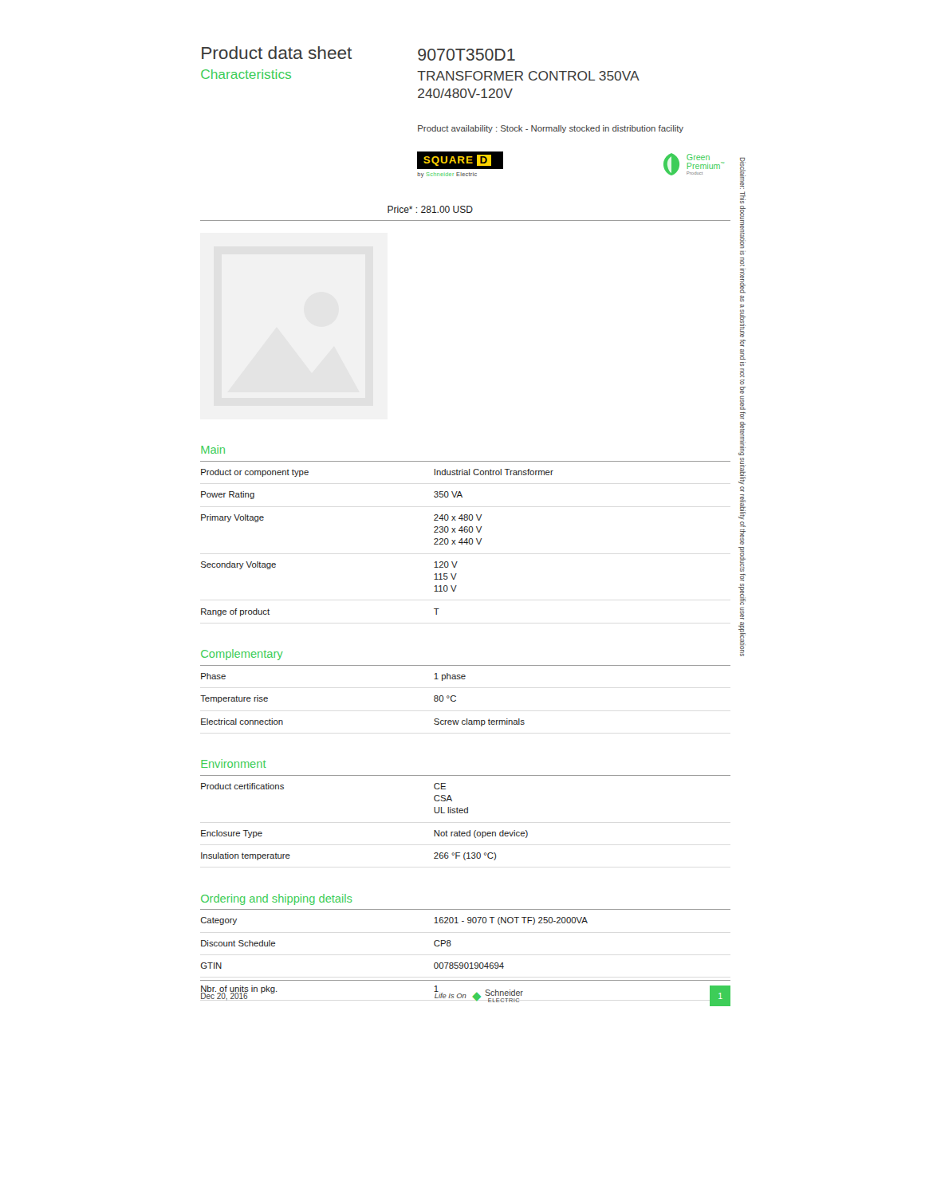Product data sheet
Characteristics
9070T350D1
TRANSFORMER CONTROL 350VA
240/480V-120V
Product availability : Stock - Normally stocked in distribution facility
SQUARED™
by Schneider Electric
Green
Premium™
Product
Price* : 281.00 USD
Main
| Product or component type | Industrial Control Transformer |
| Power Rating | 350 VA |
| Primary Voltage | 240 x 480 V 230 x 460 V 220 x 440 V |
| Secondary Voltage | 120 V 115 V 110 V |
| Range of product | T |
Complementary
| Phase | 1 phase |
| Temperature rise | 80 °C |
| Electrical connection | Screw clamp terminals |
Environment
| Product certifications | CE CSA UL listed |
| Enclosure Type | Not rated (open device) |
| Insulation temperature | 266 °F (130 °C) |
Ordering and shipping details
| Category | 16201 - 9070 T (NOT TF) 250-2000VA |
| Discount Schedule | CP8 |
| GTIN | 00785901904694 |
| Nbr. of units in pkg. | 1 |
Disclaimer: This documentation is not intended as a substitute for and is not to be used for determining suitability or reliability of these products for specific user applications
Dec 20, 2016
Life Is On ◆ SchneiderELECTRIC
1